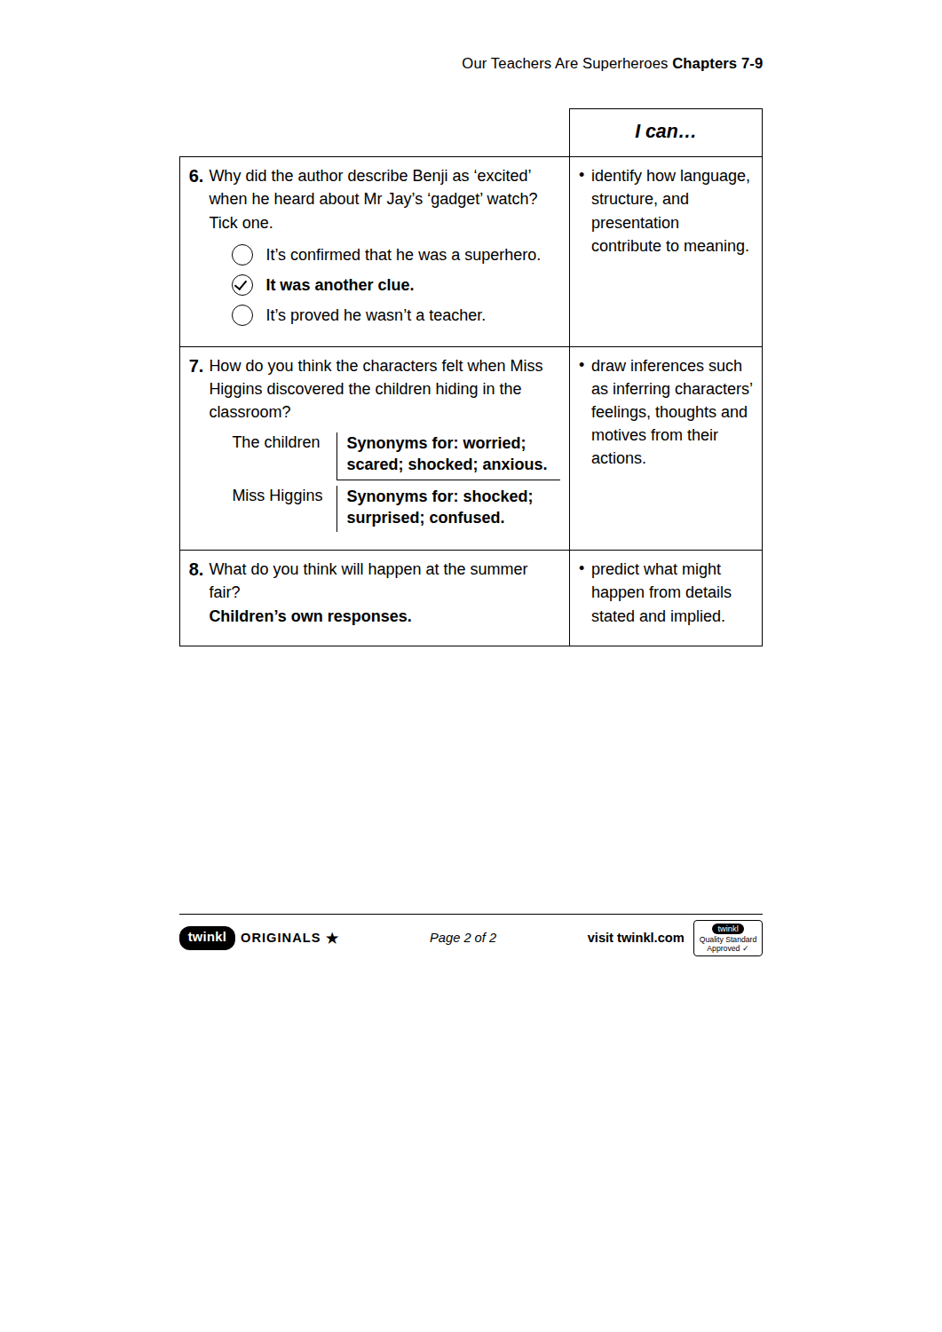Our Teachers Are Superheroes Chapters 7-9
| | I can… |
| --- | --- |
| 6. Why did the author describe Benji as ‘excited’ when he heard about Mr Jay’s ‘gadget’ watch? Tick one. It’s confirmed that he was a superhero. It was another clue. It’s proved he wasn’t a teacher. | identify how language, structure, and presentation contribute to meaning. |
| 7. How do you think the characters felt when Miss Higgins discovered the children hiding in the classroom? The children Synonyms for: worried; scared; shocked; anxious. Miss Higgins Synonyms for: shocked; surprised; confused. | draw inferences such as inferring characters’ feelings, thoughts and motives from their actions. |
| 8. What do you think will happen at the summer fair? Children’s own responses. | predict what might happen from details stated and implied. |
twinkl ORIGINALS ★
Page 2 of 2
visit twinkl.com twinkl
Quality Standard
Approved ✓